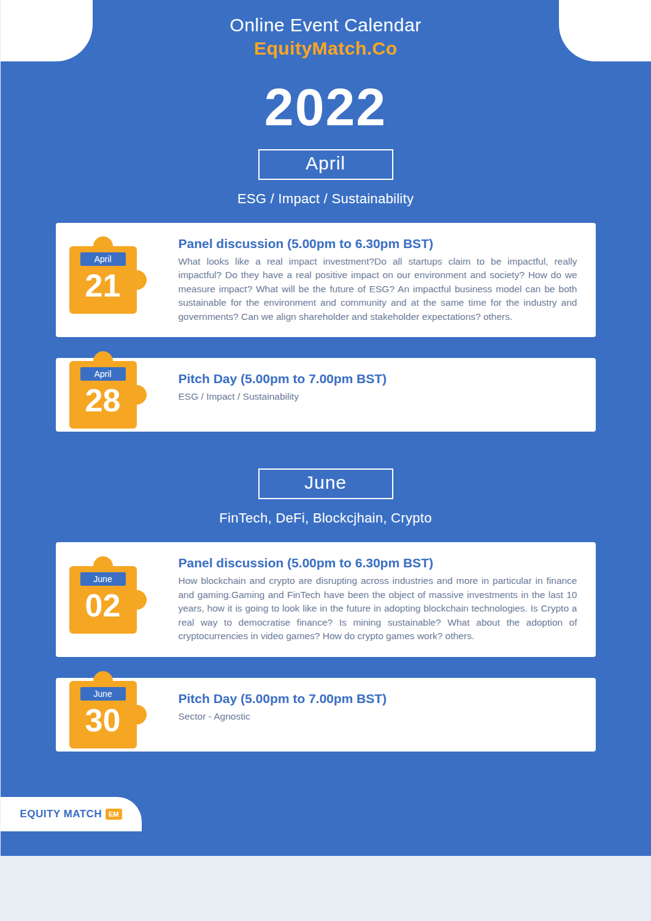Online Event Calendar EquityMatch.Co
2022
April
ESG / Impact / Sustainability
April 21
Panel discussion (5.00pm to 6.30pm BST)
What looks like a real impact investment?Do all startups claim to be impactful, really impactful? Do they have a real positive impact on our environment and society? How do we measure impact? What will be the future of ESG? An impactful business model can be both sustainable for the environment and community and at the same time for the industry and governments? Can we align shareholder and stakeholder expectations? others.
April 28
Pitch Day (5.00pm to 7.00pm BST)
ESG / Impact / Sustainability
June
FinTech, DeFi, Blockcjhain, Crypto
June 02
Panel discussion (5.00pm to 6.30pm BST)
How blockchain and crypto are disrupting across industries and more in particular in finance and gaming.Gaming and FinTech have been the object of massive investments in the last 10 years, how it is going to look like in the future in adopting blockchain technologies. Is Crypto a real way to democratise finance? Is mining sustainable? What about the adoption of cryptocurrencies in video games? How do crypto games work? others.
June 30
Pitch Day (5.00pm to 7.00pm BST)
Sector - Agnostic
EQUITY MATCH EM